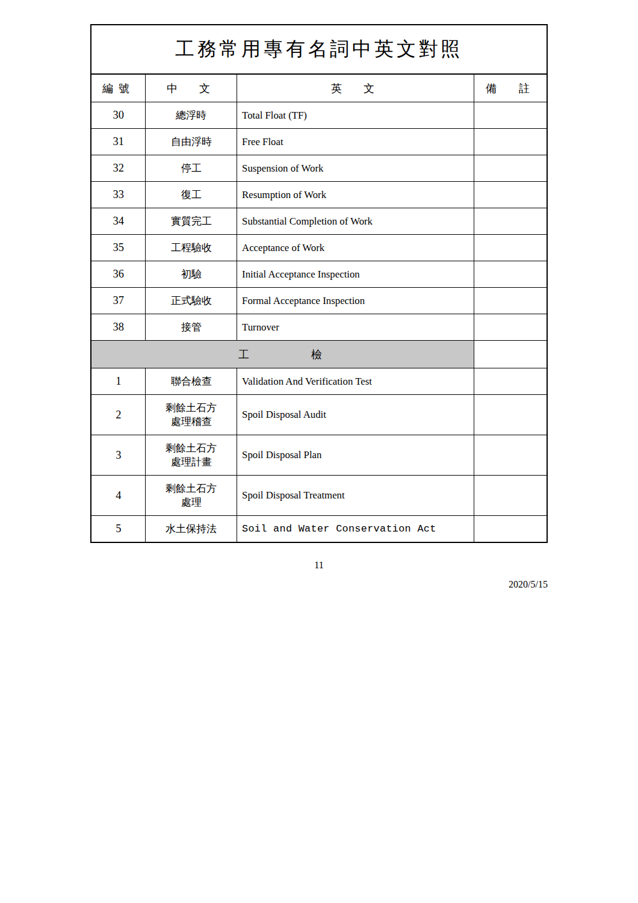工務常用專有名詞中英文對照
| 編號 | 中 文 | 英 文 | 備 註 |
| --- | --- | --- | --- |
| 30 | 總浮時 | Total Float (TF) | |
| 31 | 自由浮時 | Free Float | |
| 32 | 停工 | Suspension of Work | |
| 33 | 復工 | Resumption of Work | |
| 34 | 實質完工 | Substantial Completion of Work | |
| 35 | 工程驗收 | Acceptance of Work | |
| 36 | 初驗 | Initial Acceptance Inspection | |
| 37 | 正式驗收 | Formal Acceptance Inspection | |
| 38 | 接管 | Turnover | |
| 工 檢 | |
| 1 | 聯合檢查 | Validation And Verification Test | |
| 2 | 剩餘土石方 處理稽查 | Spoil Disposal Audit | |
| 3 | 剩餘土石方 處理計畫 | Spoil Disposal Plan | |
| 4 | 剩餘土石方 處理 | Spoil Disposal Treatment | |
| 5 | 水土保持法 | Soil and Water Conservation Act | |
11
2020/5/15